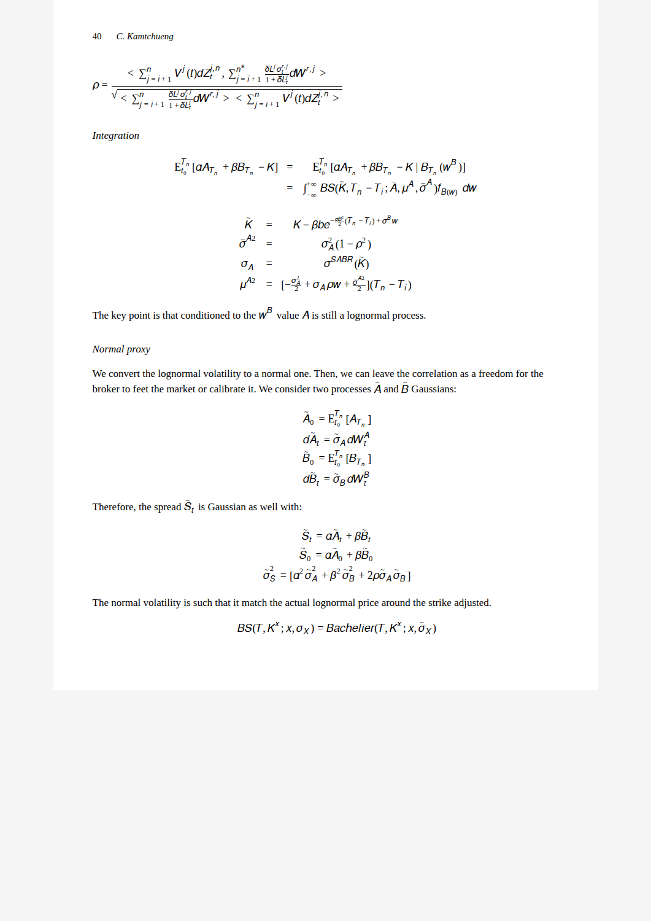40 C. Kamtchueng
ρ = < ∑j=i+1n Vj (t) dZtj,n , ∑j=i+1n∗ δLjσtr,j 1+δLtj dWr,j > < ∑j=i+1n δLjσtr,j 1+δLtj dWr,j >< ∑j=i+1n Vj (t) dZtj,n >
Integration
Et0Tn [ αATn +βBTn −K ] = Et0Tn [ αATn +βBTn −K | BTn (wB) ] = ∫−∞+∞ BS ( K~, Tn−Ti; A¯, μA, σ¯A ) fB(w) dw
K~ = K−βb e − σB22 (Tn−Ti) +σBw σ¯A2 = σA2 (1−ρ2) σA = σSABR (K~) μA2 = [ −σA22 +σAρw +σ¯A22 ] (Tn−Ti)
The key point is that conditioned to the wB value A is still a lognormal process.
Normal proxy
We convert the lognormal volatility to a normal one. Then, we can leave the correlation as a freedom for the broker to feet the market or calibrate it. We consider two processes A~ and B~ Gaussians:
A~0 = Et0Tn [ATn] dA~t = σ~A dWtA B~0 = Et0Tn [BTn] dB~t = σ~B dWtB
Therefore, the spread S~t is Gaussian as well with:
S~t = αA~t + βB~t S~0 = αA~0 + βB~0 σ~S2 = [ α2 σ~A2 + β2 σ~B2 + 2ρ σ~A σ~B ]
The normal volatility is such that it match the actual lognormal price around the strike adjusted.
BS ( T,Kx; x,σX ) = Bachelier ( T,Kx; x,σ~X )